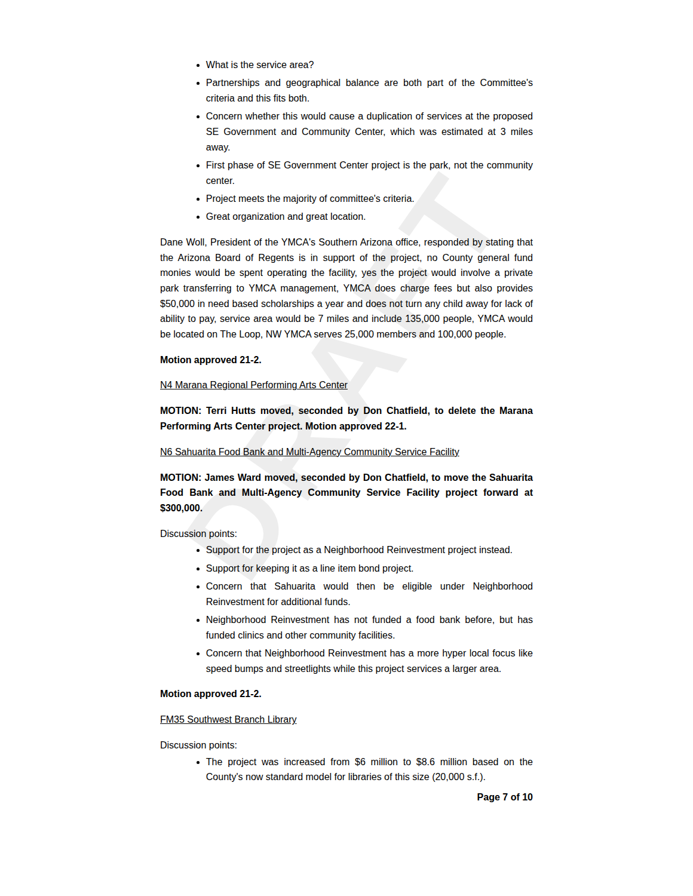DRAFT
What is the service area?
Partnerships and geographical balance are both part of the Committee's criteria and this fits both.
Concern whether this would cause a duplication of services at the proposed SE Government and Community Center, which was estimated at 3 miles away.
First phase of SE Government Center project is the park, not the community center.
Project meets the majority of committee's criteria.
Great organization and great location.
Dane Woll, President of the YMCA's Southern Arizona office, responded by stating that the Arizona Board of Regents is in support of the project, no County general fund monies would be spent operating the facility, yes the project would involve a private park transferring to YMCA management, YMCA does charge fees but also provides $50,000 in need based scholarships a year and does not turn any child away for lack of ability to pay, service area would be 7 miles and include 135,000 people, YMCA would be located on The Loop, NW YMCA serves 25,000 members and 100,000 people.
Motion approved 21-2.
N4 Marana Regional Performing Arts Center
MOTION: Terri Hutts moved, seconded by Don Chatfield, to delete the Marana Performing Arts Center project. Motion approved 22-1.
N6 Sahuarita Food Bank and Multi-Agency Community Service Facility
MOTION: James Ward moved, seconded by Don Chatfield, to move the Sahuarita Food Bank and Multi-Agency Community Service Facility project forward at $300,000.
Discussion points:
Support for the project as a Neighborhood Reinvestment project instead.
Support for keeping it as a line item bond project.
Concern that Sahuarita would then be eligible under Neighborhood Reinvestment for additional funds.
Neighborhood Reinvestment has not funded a food bank before, but has funded clinics and other community facilities.
Concern that Neighborhood Reinvestment has a more hyper local focus like speed bumps and streetlights while this project services a larger area.
Motion approved 21-2.
FM35 Southwest Branch Library
Discussion points:
The project was increased from $6 million to $8.6 million based on the County's now standard model for libraries of this size (20,000 s.f.).
Page 7 of 10